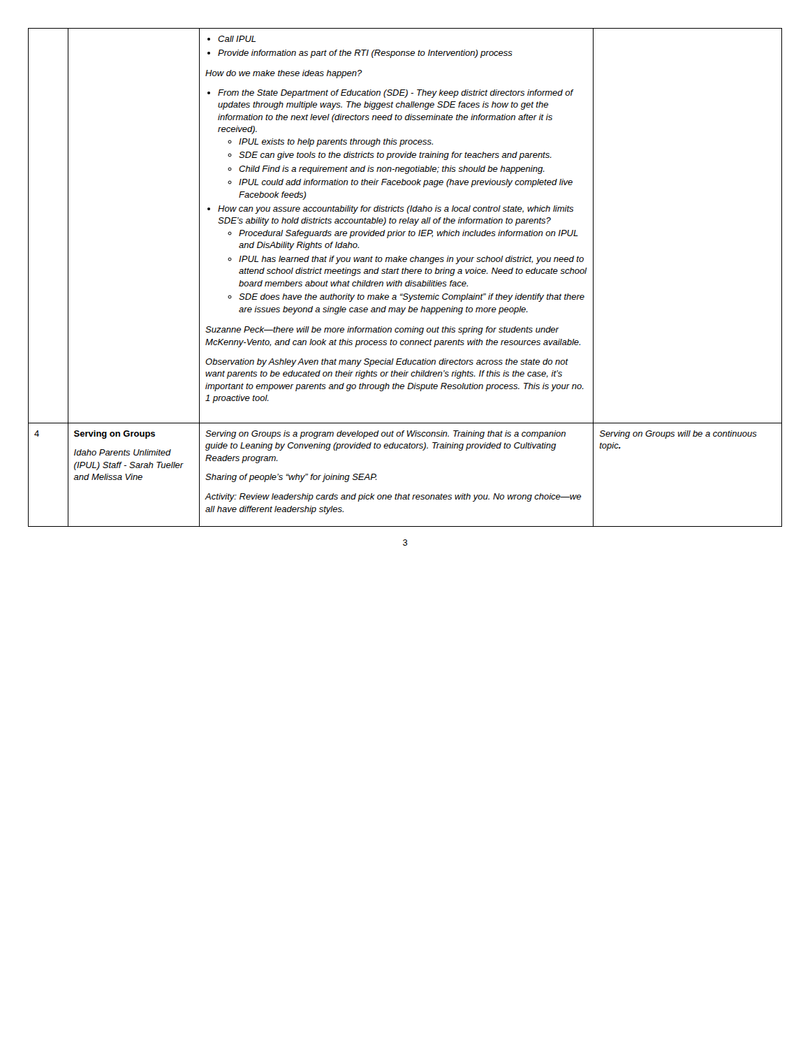| | | Call IPUL Provide information as part of the RTI (Response to Intervention) process How do we make these ideas happen? From the State Department of Education (SDE) - They keep district directors informed of updates through multiple ways. The biggest challenge SDE faces is how to get the information to the next level (directors need to disseminate the information after it is received). IPUL exists to help parents through this process. SDE can give tools to the districts to provide training for teachers and parents. Child Find is a requirement and is non-negotiable; this should be happening. IPUL could add information to their Facebook page (have previously completed live Facebook feeds) How can you assure accountability for districts (Idaho is a local control state, which limits SDE’s ability to hold districts accountable) to relay all of the information to parents? Procedural Safeguards are provided prior to IEP, which includes information on IPUL and DisAbility Rights of Idaho. IPUL has learned that if you want to make changes in your school district, you need to attend school district meetings and start there to bring a voice. Need to educate school board members about what children with disabilities face. SDE does have the authority to make a “Systemic Complaint” if they identify that there are issues beyond a single case and may be happening to more people. Suzanne Peck—there will be more information coming out this spring for students under McKenny-Vento, and can look at this process to connect parents with the resources available. Observation by Ashley Aven that many Special Education directors across the state do not want parents to be educated on their rights or their children’s rights. If this is the case, it’s important to empower parents and go through the Dispute Resolution process. This is your no. 1 proactive tool. | |
| 4 | Serving on Groups Idaho Parents Unlimited (IPUL) Staff - Sarah Tueller and Melissa Vine | Serving on Groups is a program developed out of Wisconsin. Training that is a companion guide to Leaning by Convening (provided to educators). Training provided to Cultivating Readers program. Sharing of people’s “why” for joining SEAP. Activity: Review leadership cards and pick one that resonates with you. No wrong choice—we all have different leadership styles. | Serving on Groups will be a continuous topic . |
3